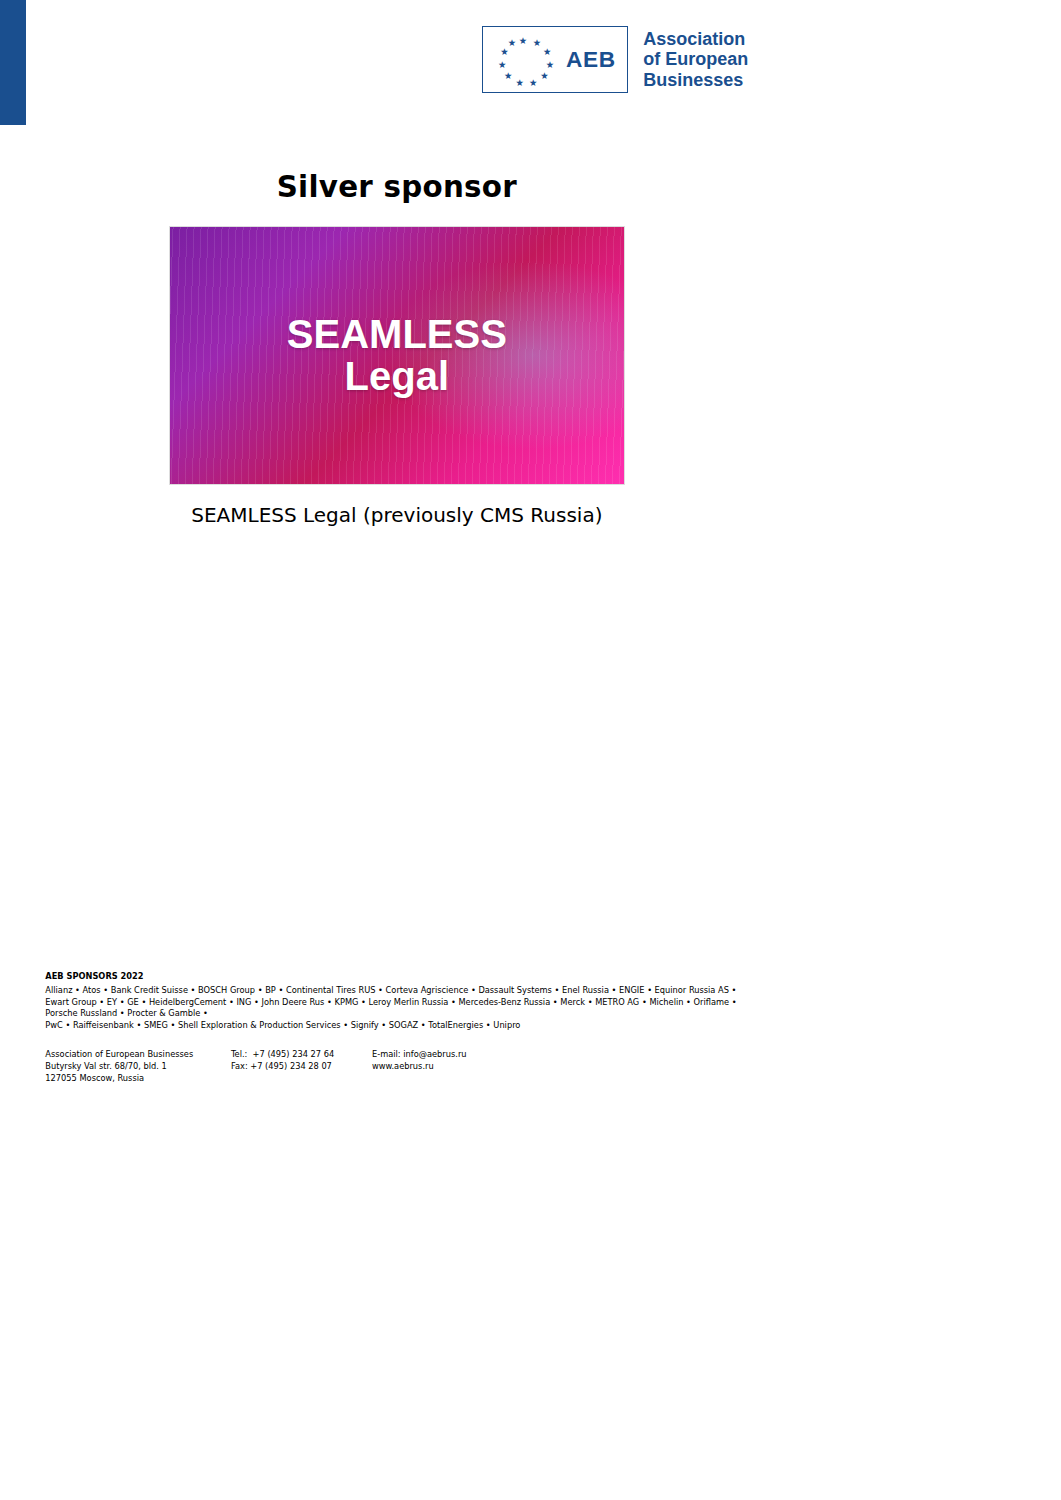★ ★ ★ ★ ★ ★ ★ ★ ★ ★ ★
AEB
Association
of European
Businesses
Silver sponsor
SEAMLESS
Legal
SEAMLESS Legal (previously CMS Russia)
AEB SPONSORS 2022
Allianz • Atos • Bank Credit Suisse • BOSCH Group • BP • Continental Tires RUS • Corteva Agriscience • Dassault Systems • Enel Russia • ENGIE • Equinor Russia AS • Ewart Group • EY • GE • HeidelbergCement • ING • John Deere Rus • KPMG • Leroy Merlin Russia • Mercedes-Benz Russia • Merck • METRO AG • Michelin • Oriflame • Porsche Russland • Procter & Gamble •
PwC • Raiffeisenbank • SMEG • Shell Exploration & Production Services • Signify • SOGAZ • TotalEnergies • Unipro
Association of European Businesses
Butyrsky Val str. 68/70, bld. 1
127055 Moscow, Russia
Tel.: +7 (495) 234 27 64
Fax: +7 (495) 234 28 07
E-mail: info@aebrus.ru
www.aebrus.ru